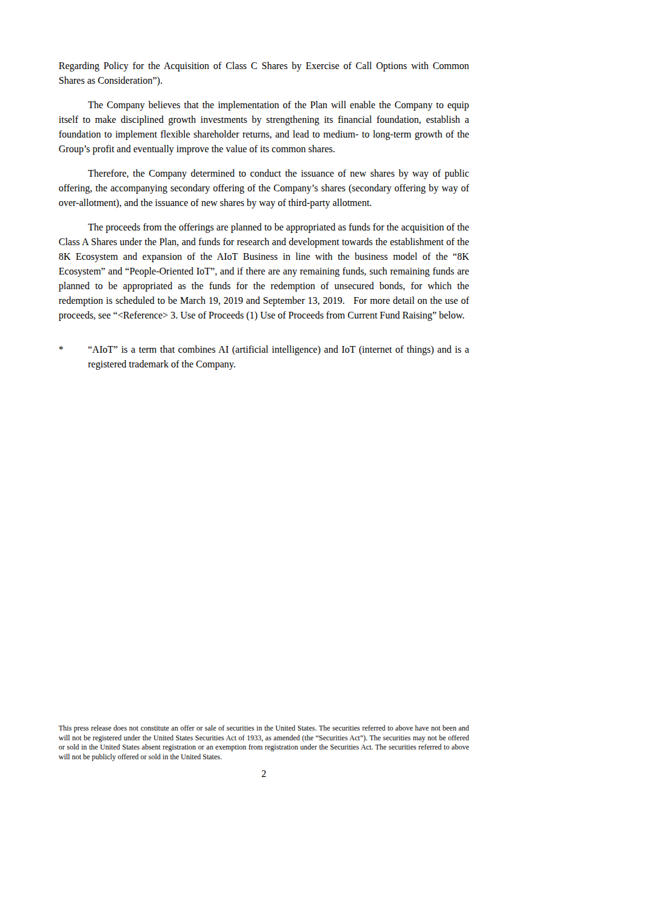Regarding Policy for the Acquisition of Class C Shares by Exercise of Call Options with Common Shares as Consideration”).
The Company believes that the implementation of the Plan will enable the Company to equip itself to make disciplined growth investments by strengthening its financial foundation, establish a foundation to implement flexible shareholder returns, and lead to medium- to long-term growth of the Group’s profit and eventually improve the value of its common shares.
Therefore, the Company determined to conduct the issuance of new shares by way of public offering, the accompanying secondary offering of the Company’s shares (secondary offering by way of over-allotment), and the issuance of new shares by way of third-party allotment.
The proceeds from the offerings are planned to be appropriated as funds for the acquisition of the Class A Shares under the Plan, and funds for research and development towards the establishment of the 8K Ecosystem and expansion of the AIoT Business in line with the business model of the “8K Ecosystem” and “People-Oriented IoT”, and if there are any remaining funds, such remaining funds are planned to be appropriated as the funds for the redemption of unsecured bonds, for which the redemption is scheduled to be March 19, 2019 and September 13, 2019. For more detail on the use of proceeds, see “<Reference> 3. Use of Proceeds (1) Use of Proceeds from Current Fund Raising” below.
*
“AIoT” is a term that combines AI (artificial intelligence) and IoT (internet of things) and is a registered trademark of the Company.
This press release does not constitute an offer or sale of securities in the United States. The securities referred to above have not been and will not be registered under the United States Securities Act of 1933, as amended (the “Securities Act”). The securities may not be offered or sold in the United States absent registration or an exemption from registration under the Securities Act. The securities referred to above will not be publicly offered or sold in the United States.
2